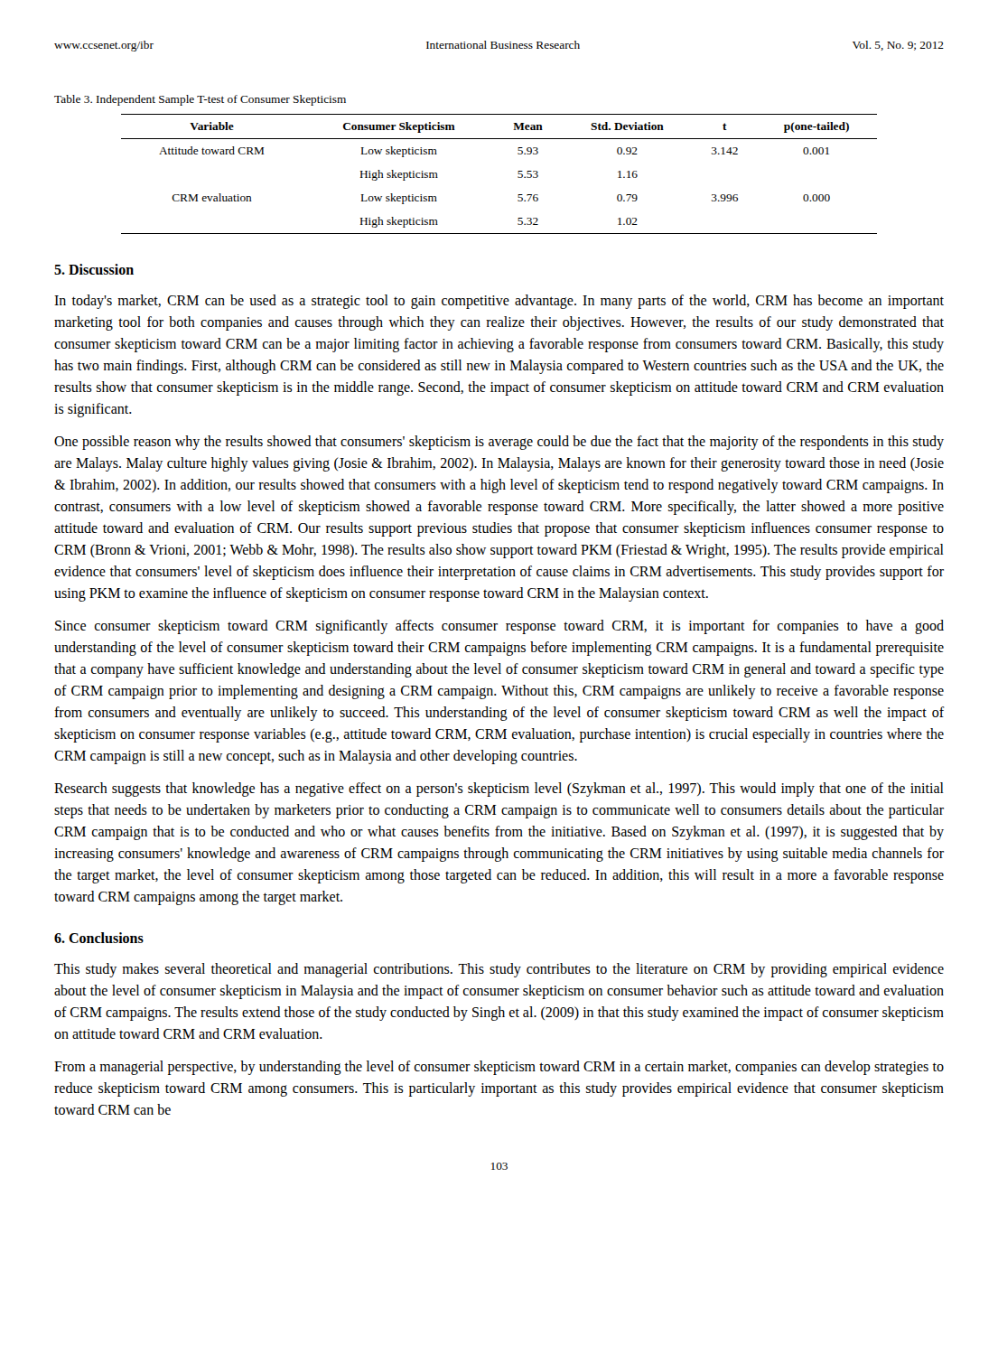www.ccsenet.org/ibr
International Business Research
Vol. 5, No. 9; 2012
Table 3. Independent Sample T-test of Consumer Skepticism
| Variable | Consumer Skepticism | Mean | Std. Deviation | t | p(one-tailed) |
| --- | --- | --- | --- | --- | --- |
| Attitude toward CRM | Low skepticism | 5.93 | 0.92 | 3.142 | 0.001 |
| | High skepticism | 5.53 | 1.16 | | |
| CRM evaluation | Low skepticism | 5.76 | 0.79 | 3.996 | 0.000 |
| | High skepticism | 5.32 | 1.02 | | |
5. Discussion
In today's market, CRM can be used as a strategic tool to gain competitive advantage. In many parts of the world, CRM has become an important marketing tool for both companies and causes through which they can realize their objectives. However, the results of our study demonstrated that consumer skepticism toward CRM can be a major limiting factor in achieving a favorable response from consumers toward CRM. Basically, this study has two main findings. First, although CRM can be considered as still new in Malaysia compared to Western countries such as the USA and the UK, the results show that consumer skepticism is in the middle range. Second, the impact of consumer skepticism on attitude toward CRM and CRM evaluation is significant.
One possible reason why the results showed that consumers' skepticism is average could be due the fact that the majority of the respondents in this study are Malays. Malay culture highly values giving (Josie & Ibrahim, 2002). In Malaysia, Malays are known for their generosity toward those in need (Josie & Ibrahim, 2002). In addition, our results showed that consumers with a high level of skepticism tend to respond negatively toward CRM campaigns. In contrast, consumers with a low level of skepticism showed a favorable response toward CRM. More specifically, the latter showed a more positive attitude toward and evaluation of CRM. Our results support previous studies that propose that consumer skepticism influences consumer response to CRM (Bronn & Vrioni, 2001; Webb & Mohr, 1998). The results also show support toward PKM (Friestad & Wright, 1995). The results provide empirical evidence that consumers' level of skepticism does influence their interpretation of cause claims in CRM advertisements. This study provides support for using PKM to examine the influence of skepticism on consumer response toward CRM in the Malaysian context.
Since consumer skepticism toward CRM significantly affects consumer response toward CRM, it is important for companies to have a good understanding of the level of consumer skepticism toward their CRM campaigns before implementing CRM campaigns. It is a fundamental prerequisite that a company have sufficient knowledge and understanding about the level of consumer skepticism toward CRM in general and toward a specific type of CRM campaign prior to implementing and designing a CRM campaign. Without this, CRM campaigns are unlikely to receive a favorable response from consumers and eventually are unlikely to succeed. This understanding of the level of consumer skepticism toward CRM as well the impact of skepticism on consumer response variables (e.g., attitude toward CRM, CRM evaluation, purchase intention) is crucial especially in countries where the CRM campaign is still a new concept, such as in Malaysia and other developing countries.
Research suggests that knowledge has a negative effect on a person's skepticism level (Szykman et al., 1997). This would imply that one of the initial steps that needs to be undertaken by marketers prior to conducting a CRM campaign is to communicate well to consumers details about the particular CRM campaign that is to be conducted and who or what causes benefits from the initiative. Based on Szykman et al. (1997), it is suggested that by increasing consumers' knowledge and awareness of CRM campaigns through communicating the CRM initiatives by using suitable media channels for the target market, the level of consumer skepticism among those targeted can be reduced. In addition, this will result in a more a favorable response toward CRM campaigns among the target market.
6. Conclusions
This study makes several theoretical and managerial contributions. This study contributes to the literature on CRM by providing empirical evidence about the level of consumer skepticism in Malaysia and the impact of consumer skepticism on consumer behavior such as attitude toward and evaluation of CRM campaigns. The results extend those of the study conducted by Singh et al. (2009) in that this study examined the impact of consumer skepticism on attitude toward CRM and CRM evaluation.
From a managerial perspective, by understanding the level of consumer skepticism toward CRM in a certain market, companies can develop strategies to reduce skepticism toward CRM among consumers. This is particularly important as this study provides empirical evidence that consumer skepticism toward CRM can be
103